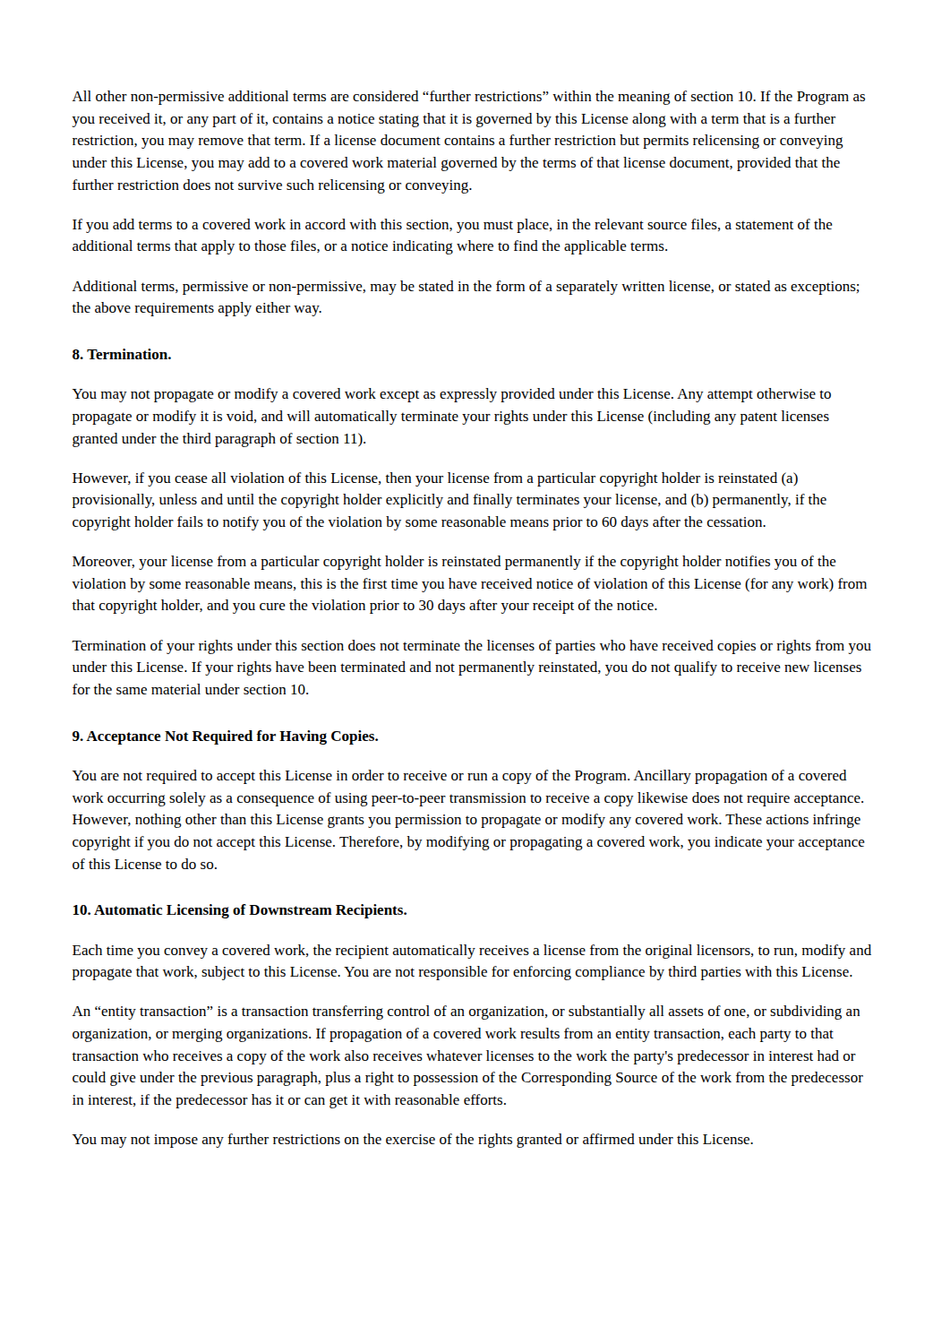All other non-permissive additional terms are considered “further restrictions” within the meaning of section 10. If the Program as you received it, or any part of it, contains a notice stating that it is governed by this License along with a term that is a further restriction, you may remove that term. If a license document contains a further restriction but permits relicensing or conveying under this License, you may add to a covered work material governed by the terms of that license document, provided that the further restriction does not survive such relicensing or conveying.
If you add terms to a covered work in accord with this section, you must place, in the relevant source files, a statement of the additional terms that apply to those files, or a notice indicating where to find the applicable terms.
Additional terms, permissive or non-permissive, may be stated in the form of a separately written license, or stated as exceptions; the above requirements apply either way.
8. Termination.
You may not propagate or modify a covered work except as expressly provided under this License. Any attempt otherwise to propagate or modify it is void, and will automatically terminate your rights under this License (including any patent licenses granted under the third paragraph of section 11).
However, if you cease all violation of this License, then your license from a particular copyright holder is reinstated (a) provisionally, unless and until the copyright holder explicitly and finally terminates your license, and (b) permanently, if the copyright holder fails to notify you of the violation by some reasonable means prior to 60 days after the cessation.
Moreover, your license from a particular copyright holder is reinstated permanently if the copyright holder notifies you of the violation by some reasonable means, this is the first time you have received notice of violation of this License (for any work) from that copyright holder, and you cure the violation prior to 30 days after your receipt of the notice.
Termination of your rights under this section does not terminate the licenses of parties who have received copies or rights from you under this License. If your rights have been terminated and not permanently reinstated, you do not qualify to receive new licenses for the same material under section 10.
9. Acceptance Not Required for Having Copies.
You are not required to accept this License in order to receive or run a copy of the Program. Ancillary propagation of a covered work occurring solely as a consequence of using peer-to-peer transmission to receive a copy likewise does not require acceptance. However, nothing other than this License grants you permission to propagate or modify any covered work. These actions infringe copyright if you do not accept this License. Therefore, by modifying or propagating a covered work, you indicate your acceptance of this License to do so.
10. Automatic Licensing of Downstream Recipients.
Each time you convey a covered work, the recipient automatically receives a license from the original licensors, to run, modify and propagate that work, subject to this License. You are not responsible for enforcing compliance by third parties with this License.
An “entity transaction” is a transaction transferring control of an organization, or substantially all assets of one, or subdividing an organization, or merging organizations. If propagation of a covered work results from an entity transaction, each party to that transaction who receives a copy of the work also receives whatever licenses to the work the party's predecessor in interest had or could give under the previous paragraph, plus a right to possession of the Corresponding Source of the work from the predecessor in interest, if the predecessor has it or can get it with reasonable efforts.
You may not impose any further restrictions on the exercise of the rights granted or affirmed under this License.